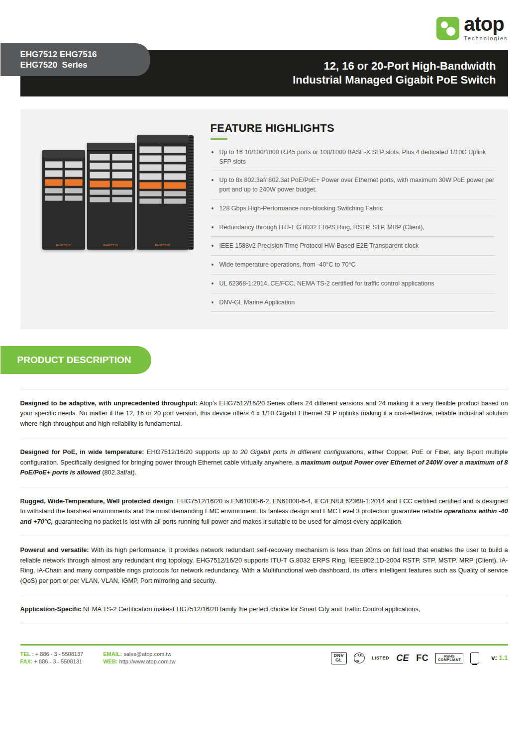atop
Technologies
EHG7512 EHG7516
EHG7520 Series
12, 16 or 20-Port High-Bandwidth
Industrial Managed Gigabit PoE Switch
EHG7512
EHG7516
EHG7520
FEATURE HIGHLIGHTS
Up to 16 10/100/1000 RJ45 ports or 100/1000 BASE-X SFP slots. Plus 4 dedicated 1/10G Uplink SFP slots
Up to 8x 802.3af/ 802.3at PoE/PoE+ Power over Ethernet ports, with maximum 30W PoE power per port and up to 240W power budget.
128 Gbps High-Performance non-blocking Switching Fabric
Redundancy through ITU-T G.8032 ERPS Ring, RSTP, STP, MRP (Client),
IEEE 1588v2 Precision Time Protocol HW-Based E2E Transparent clock
Wide temperature operations, from -40°C to 70°C
UL 62368-1:2014, CE/FCC, NEMA TS-2 certified for traffic control applications
DNV-GL Marine Application
PRODUCT DESCRIPTION
Designed to be adaptive, with unprecedented throughput: Atop's EHG7512/16/20 Series offers 24 different versions and 24 making it a very flexible product based on your specific needs. No matter if the 12, 16 or 20 port version, this device offers 4 x 1/10 Gigabit Ethernet SFP uplinks making it a cost-effective, reliable industrial solution where high-throughput and high-reliability is fundamental.
Designed for PoE, in wide temperature: EHG7512/16/20 supports up to 20 Gigabit ports in different configurations, either Copper, PoE or Fiber, any 8-port multiple configuration. Specifically designed for bringing power through Ethernet cable virtually anywhere, a maximum output Power over Ethernet of 240W over a maximum of 8 PoE/PoE+ ports is allowed (802.3af/at).
Rugged, Wide-Temperature, Well protected design: EHG7512/16/20 is EN61000-6-2, EN61000-6-4, IEC/EN/UL62368-1:2014 and FCC certified certified and is designed to withstand the harshest environments and the most demanding EMC environment. Its fanless design and EMC Level 3 protection guarantee reliable operations within -40 and +70°C, guaranteeing no packet is lost with all ports running full power and makes it suitable to be used for almost every application.
Powerul and versatile: With its high performance, it provides network redundant self-recovery mechanism is less than 20ms on full load that enables the user to build a reliable network through almost any redundant ring topology. EHG7512/16/20 supports ITU-T G.8032 ERPS Ring, IEEE802.1D-2004 RSTP, STP, MSTP, MRP (Client), iA-Ring, iA-Chain and many compatible rings protocols for network redundancy. With a Multifunctional web dashboard, its offers intelligent features such as Quality of service (QoS) per port or per VLAN, VLAN, IGMP, Port mirroring and security.
Application-Specific:NEMA TS-2 Certification makesEHG7512/16/20 family the perfect choice for Smart City and Traffic Control applications,
TEL : + 886 - 3 - 5508137
FAX: + 886 - 3 - 5508131
EMAIL: sales@atop.com.tw
WEB: http://www.atop.com.tw
DNV
GL c UL us LISTED CE FC RoHS
COMPLIANT v: 1.1